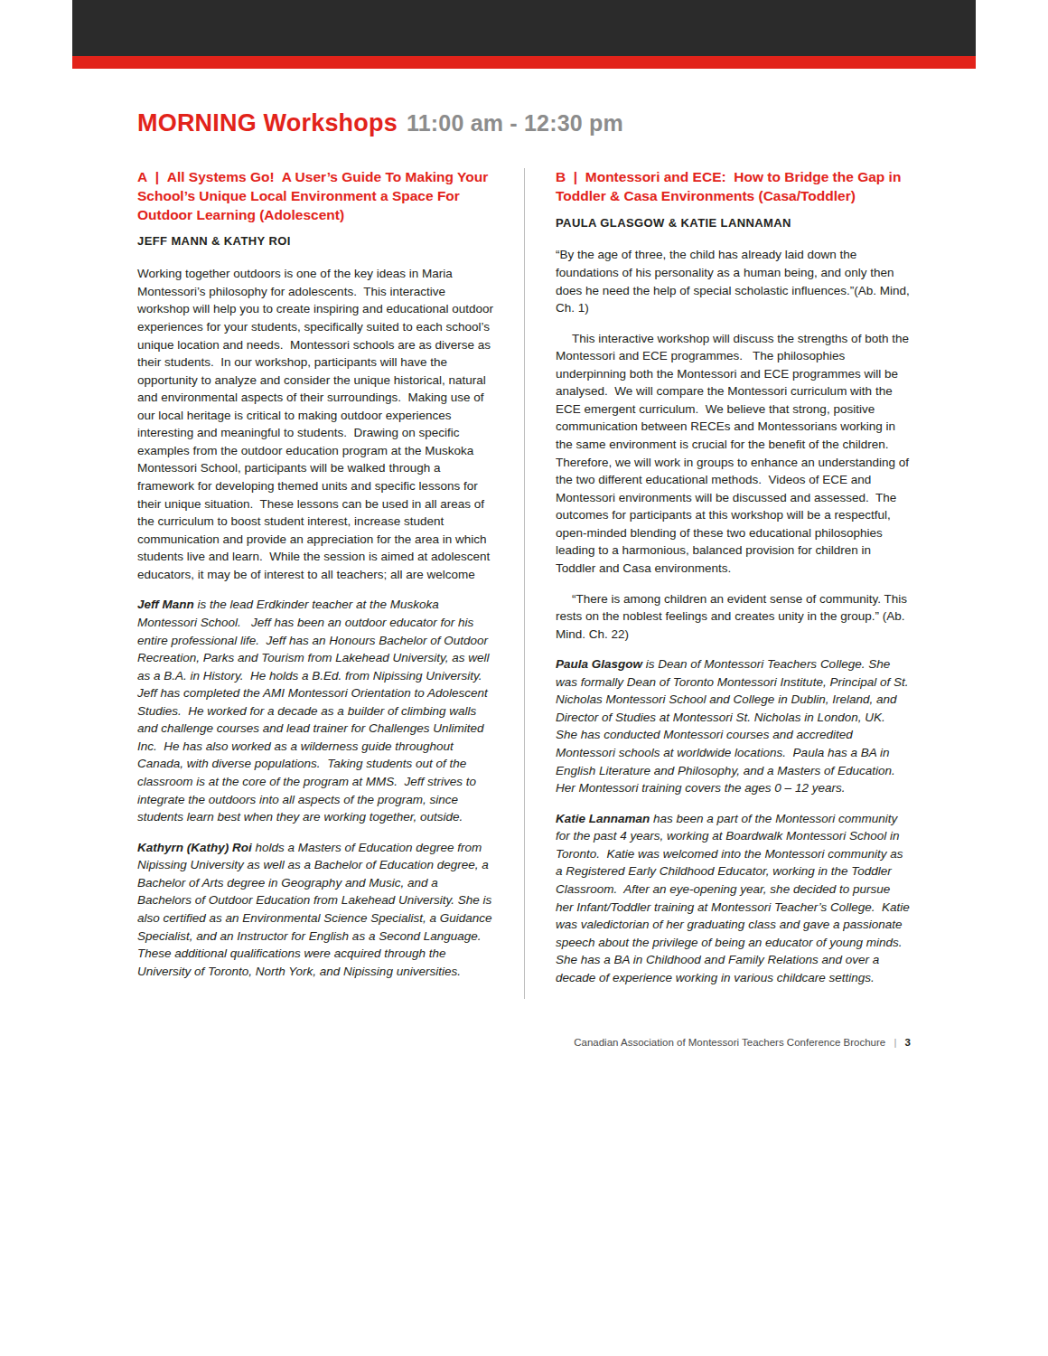MORNING Workshops 11:00 am - 12:30 pm
A | All Systems Go! A User’s Guide To Making Your School’s Unique Local Environment a Space For Outdoor Learning (Adolescent)
Jeff Mann & Kathy Roi
Working together outdoors is one of the key ideas in Maria Montessori’s philosophy for adolescents. This interactive workshop will help you to create inspiring and educational outdoor experiences for your students, specifically suited to each school’s unique location and needs. Montessori schools are as diverse as their students. In our workshop, participants will have the opportunity to analyze and consider the unique historical, natural and environmental aspects of their surroundings. Making use of our local heritage is critical to making outdoor experiences interesting and meaningful to students. Drawing on specific examples from the outdoor education program at the Muskoka Montessori School, participants will be walked through a framework for developing themed units and specific lessons for their unique situation. These lessons can be used in all areas of the curriculum to boost student interest, increase student communication and provide an appreciation for the area in which students live and learn. While the session is aimed at adolescent educators, it may be of interest to all teachers; all are welcome
Jeff Mann is the lead Erdkinder teacher at the Muskoka Montessori School. Jeff has been an outdoor educator for his entire professional life. Jeff has an Honours Bachelor of Outdoor Recreation, Parks and Tourism from Lakehead University, as well as a B.A. in History. He holds a B.Ed. from Nipissing University. Jeff has completed the AMI Montessori Orientation to Adolescent Studies. He worked for a decade as a builder of climbing walls and challenge courses and lead trainer for Challenges Unlimited Inc. He has also worked as a wilderness guide throughout Canada, with diverse populations. Taking students out of the classroom is at the core of the program at MMS. Jeff strives to integrate the outdoors into all aspects of the program, since students learn best when they are working together, outside.
Kathyrn (Kathy) Roi holds a Masters of Education degree from Nipissing University as well as a Bachelor of Education degree, a Bachelor of Arts degree in Geography and Music, and a Bachelors of Outdoor Education from Lakehead University. She is also certified as an Environmental Science Specialist, a Guidance Specialist, and an Instructor for English as a Second Language. These additional qualifications were acquired through the University of Toronto, North York, and Nipissing universities.
B | Montessori and ECE: How to Bridge the Gap in Toddler & Casa Environments (Casa/Toddler)
Paula Glasgow & Katie Lannaman
“By the age of three, the child has already laid down the foundations of his personality as a human being, and only then does he need the help of special scholastic influences.”(Ab. Mind, Ch. 1)
This interactive workshop will discuss the strengths of both the Montessori and ECE programmes. The philosophies underpinning both the Montessori and ECE programmes will be analysed. We will compare the Montessori curriculum with the ECE emergent curriculum. We believe that strong, positive communication between RECEs and Montessorians working in the same environment is crucial for the benefit of the children. Therefore, we will work in groups to enhance an understanding of the two different educational methods. Videos of ECE and Montessori environments will be discussed and assessed. The outcomes for participants at this workshop will be a respectful, open-minded blending of these two educational philosophies leading to a harmonious, balanced provision for children in Toddler and Casa environments.
“There is among children an evident sense of community. This rests on the noblest feelings and creates unity in the group.” (Ab. Mind. Ch. 22)
Paula Glasgow is Dean of Montessori Teachers College. She was formally Dean of Toronto Montessori Institute, Principal of St. Nicholas Montessori School and College in Dublin, Ireland, and Director of Studies at Montessori St. Nicholas in London, UK. She has conducted Montessori courses and accredited Montessori schools at worldwide locations. Paula has a BA in English Literature and Philosophy, and a Masters of Education. Her Montessori training covers the ages 0 – 12 years.
Katie Lannaman has been a part of the Montessori community for the past 4 years, working at Boardwalk Montessori School in Toronto. Katie was welcomed into the Montessori community as a Registered Early Childhood Educator, working in the Toddler Classroom. After an eye-opening year, she decided to pursue her Infant/Toddler training at Montessori Teacher’s College. Katie was valedictorian of her graduating class and gave a passionate speech about the privilege of being an educator of young minds. She has a BA in Childhood and Family Relations and over a decade of experience working in various childcare settings.
Canadian Association of Montessori Teachers Conference Brochure | 3